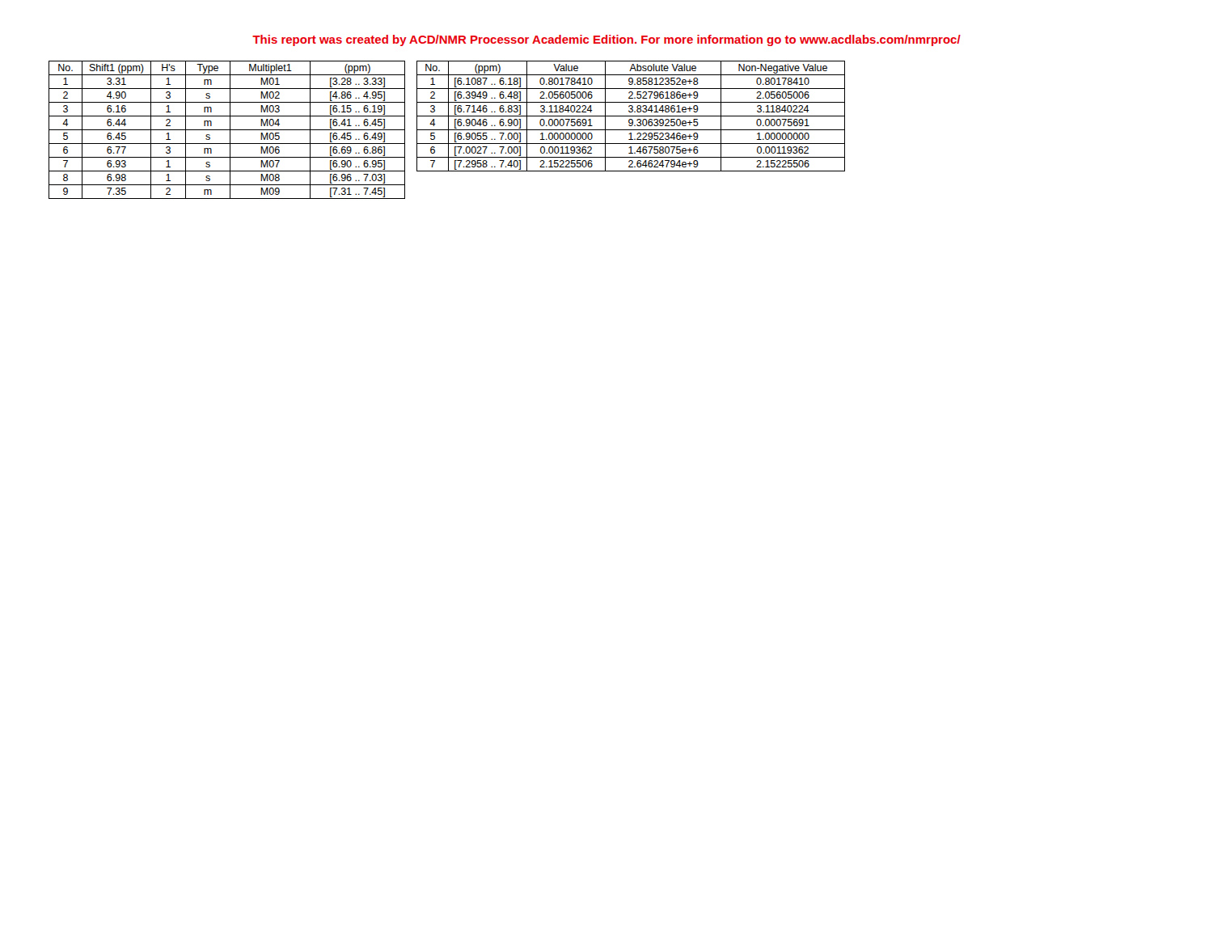This report was created by ACD/NMR Processor Academic Edition. For more information go to www.acdlabs.com/nmrproc/
| No. | Shift1 (ppm) | H's | Type | Multiplet1 | (ppm) |
| --- | --- | --- | --- | --- | --- |
| 1 | 3.31 | 1 | m | M01 | [3.28 .. 3.33] |
| 2 | 4.90 | 3 | s | M02 | [4.86 .. 4.95] |
| 3 | 6.16 | 1 | m | M03 | [6.15 .. 6.19] |
| 4 | 6.44 | 2 | m | M04 | [6.41 .. 6.45] |
| 5 | 6.45 | 1 | s | M05 | [6.45 .. 6.49] |
| 6 | 6.77 | 3 | m | M06 | [6.69 .. 6.86] |
| 7 | 6.93 | 1 | s | M07 | [6.90 .. 6.95] |
| 8 | 6.98 | 1 | s | M08 | [6.96 .. 7.03] |
| 9 | 7.35 | 2 | m | M09 | [7.31 .. 7.45] |
| No. | (ppm) | Value | Absolute Value | Non-Negative Value |
| --- | --- | --- | --- | --- |
| 1 | [6.1087 .. 6.18] | 0.80178410 | 9.85812352e+8 | 0.80178410 |
| 2 | [6.3949 .. 6.48] | 2.05605006 | 2.52796186e+9 | 2.05605006 |
| 3 | [6.7146 .. 6.83] | 3.11840224 | 3.83414861e+9 | 3.11840224 |
| 4 | [6.9046 .. 6.90] | 0.00075691 | 9.30639250e+5 | 0.00075691 |
| 5 | [6.9055 .. 7.00] | 1.00000000 | 1.22952346e+9 | 1.00000000 |
| 6 | [7.0027 .. 7.00] | 0.00119362 | 1.46758075e+6 | 0.00119362 |
| 7 | [7.2958 .. 7.40] | 2.15225506 | 2.64624794e+9 | 2.15225506 |